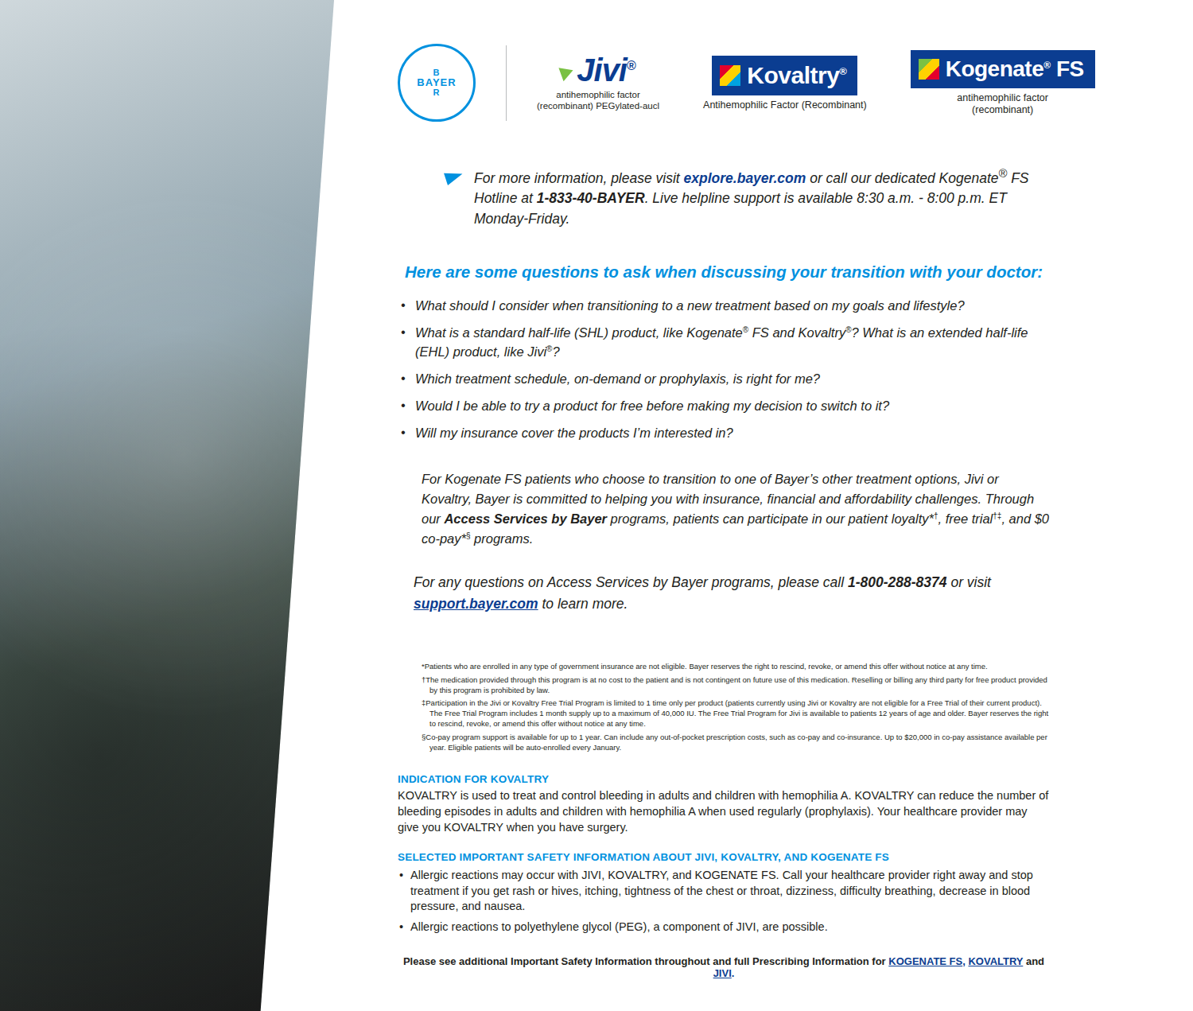B BAYER R
Jivi®
antihemophilic factor
(recombinant) PEGylated-aucl
Kovaltry®
Antihemophilic Factor (Recombinant)
Kogenate® FS
antihemophilic factor
(recombinant)
For more information, please visit explore.bayer.com or call our dedicated Kogenate® FS Hotline at 1-833-40-BAYER. Live helpline support is available 8:30 a.m. - 8:00 p.m. ET Monday-Friday.
Here are some questions to ask when discussing your transition with your doctor:
What should I consider when transitioning to a new treatment based on my goals and lifestyle?
What is a standard half-life (SHL) product, like Kogenate® FS and Kovaltry®? What is an extended half-life (EHL) product, like Jivi®?
Which treatment schedule, on-demand or prophylaxis, is right for me?
Would I be able to try a product for free before making my decision to switch to it?
Will my insurance cover the products I’m interested in?
For Kogenate FS patients who choose to transition to one of Bayer’s other treatment options, Jivi or Kovaltry, Bayer is committed to helping you with insurance, financial and affordability challenges. Through our Access Services by Bayer programs, patients can participate in our patient loyalty*†, free trial†‡, and $0 co-pay*§ programs.
For any questions on Access Services by Bayer programs, please call 1-800-288-8374 or visit support.bayer.com to learn more.
*Patients who are enrolled in any type of government insurance are not eligible. Bayer reserves the right to rescind, revoke, or amend this offer without notice at any time.
†The medication provided through this program is at no cost to the patient and is not contingent on future use of this medication. Reselling or billing any third party for free product provided by this program is prohibited by law.
‡Participation in the Jivi or Kovaltry Free Trial Program is limited to 1 time only per product (patients currently using Jivi or Kovaltry are not eligible for a Free Trial of their current product). The Free Trial Program includes 1 month supply up to a maximum of 40,000 IU. The Free Trial Program for Jivi is available to patients 12 years of age and older. Bayer reserves the right to rescind, revoke, or amend this offer without notice at any time.
§Co-pay program support is available for up to 1 year. Can include any out-of-pocket prescription costs, such as co-pay and co-insurance. Up to $20,000 in co-pay assistance available per year. Eligible patients will be auto-enrolled every January.
INDICATION FOR KOVALTRY
KOVALTRY is used to treat and control bleeding in adults and children with hemophilia A. KOVALTRY can reduce the number of bleeding episodes in adults and children with hemophilia A when used regularly (prophylaxis). Your healthcare provider may give you KOVALTRY when you have surgery.
SELECTED IMPORTANT SAFETY INFORMATION ABOUT JIVI, KOVALTRY, AND KOGENATE FS
Allergic reactions may occur with JIVI, KOVALTRY, and KOGENATE FS. Call your healthcare provider right away and stop treatment if you get rash or hives, itching, tightness of the chest or throat, dizziness, difficulty breathing, decrease in blood pressure, and nausea.
Allergic reactions to polyethylene glycol (PEG), a component of JIVI, are possible.
Please see additional Important Safety Information throughout and full Prescribing Information for KOGENATE FS, KOVALTRY and JIVI.